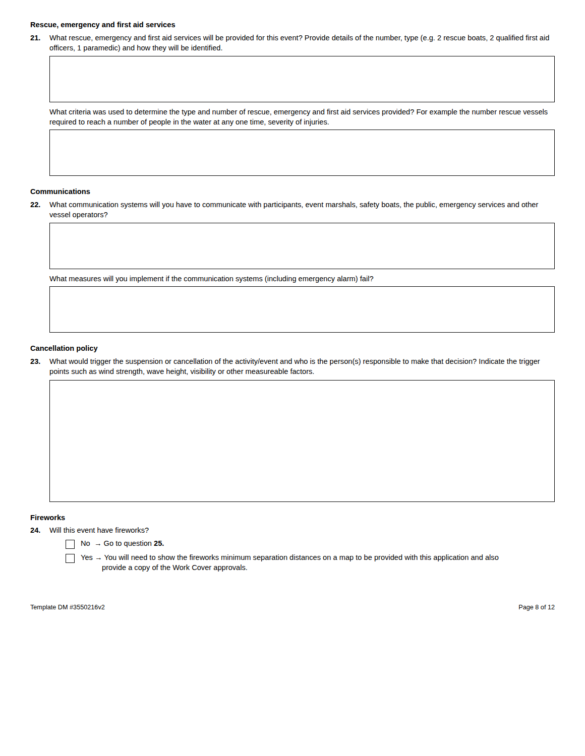Rescue, emergency and first aid services
21.
What rescue, emergency and first aid services will be provided for this event? Provide details of the number, type (e.g. 2 rescue boats, 2 qualified first aid officers, 1 paramedic) and how they will be identified.
What criteria was used to determine the type and number of rescue, emergency and first aid services provided? For example the number rescue vessels required to reach a number of people in the water at any one time, severity of injuries.
Communications
22.
What communication systems will you have to communicate with participants, event marshals, safety boats, the public, emergency services and other vessel operators?
What measures will you implement if the communication systems (including emergency alarm) fail?
Cancellation policy
23.
What would trigger the suspension or cancellation of the activity/event and who is the person(s) responsible to make that decision? Indicate the trigger points such as wind strength, wave height, visibility or other measureable factors.
Fireworks
24.
Will this event have fireworks?
No → Go to question 25.
Yes → You will need to show the fireworks minimum separation distances on a map to be provided with this application and also provide a copy of the Work Cover approvals.
Template DM #3550216v2
Page 8 of 12